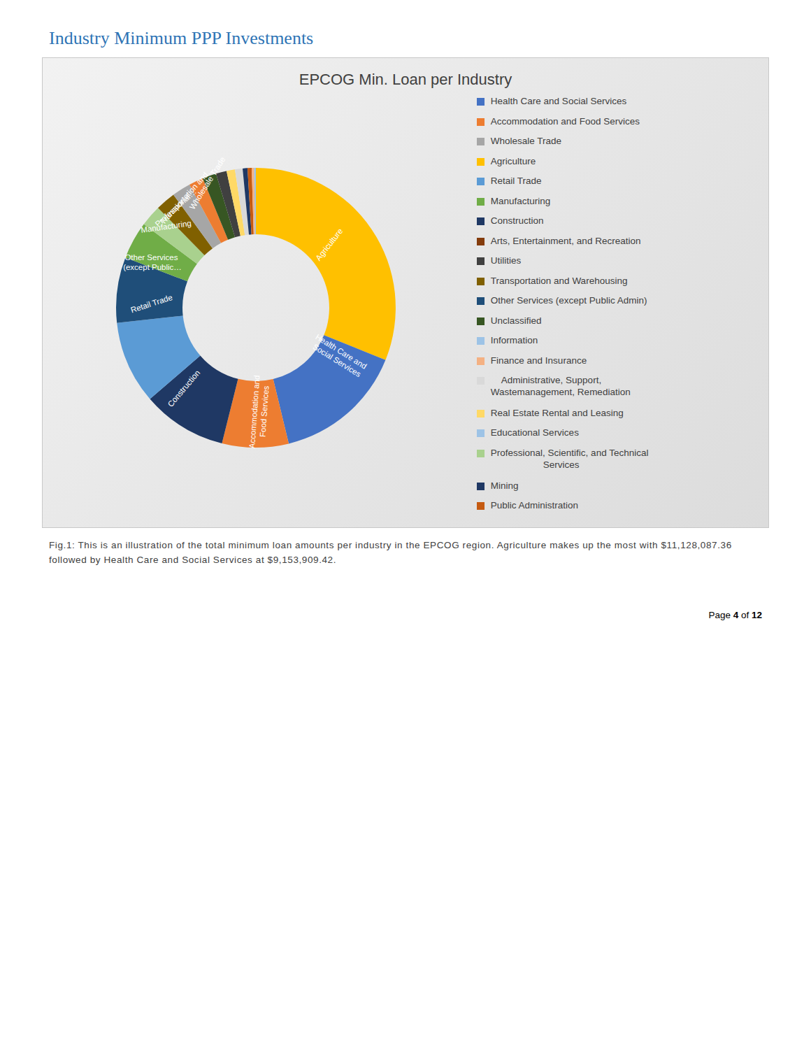Industry Minimum PPP Investments
EPCOG Min. Loan per Industry
Agriculture Health Care and Social Services Accommodation and Food Services Construction Retail Trade Other Services (except Public… Manufacturing Professional… Transportation and… Wholesale Trade
Health Care and Social Services
Accommodation and Food Services
Wholesale Trade
Agriculture
Retail Trade
Manufacturing
Construction
Arts, Entertainment, and Recreation
Utilities
Transportation and Warehousing
Other Services (except Public Admin)
Unclassified
Information
Finance and Insurance
Administrative, Support,
Wastemanagement, Remediation
Real Estate Rental and Leasing
Educational Services
Professional, Scientific, and Technical
Services
Mining
Public Administration
Fig.1: This is an illustration of the total minimum loan amounts per industry in the EPCOG region. Agriculture makes up the most with $11,128,087.36 followed by Health Care and Social Services at $9,153,909.42.
Page 4 of 12